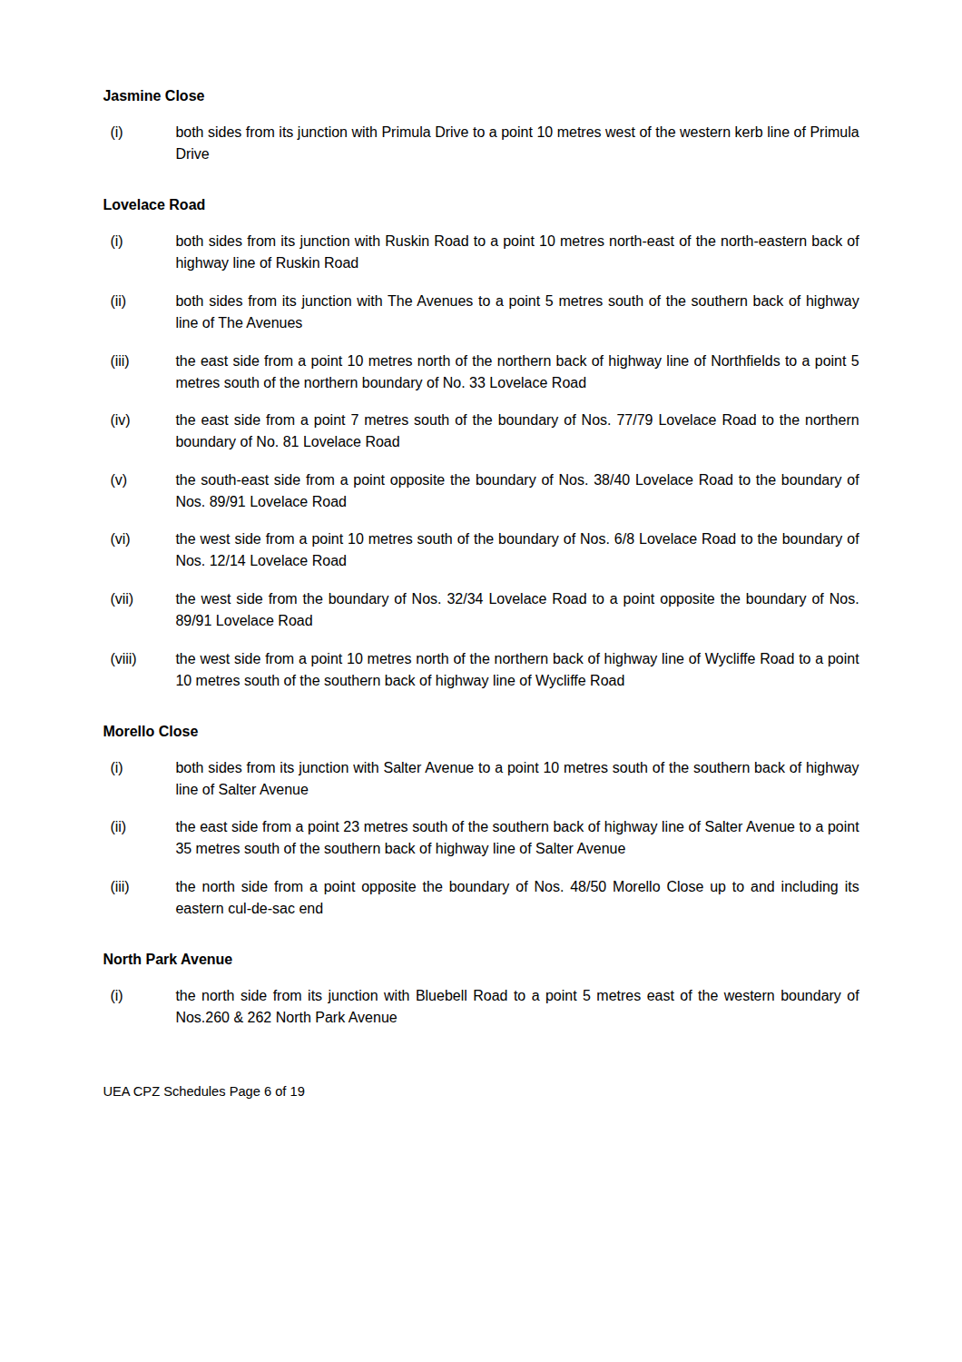Jasmine Close
(i) both sides from its junction with Primula Drive to a point 10 metres west of the western kerb line of Primula Drive
Lovelace Road
(i) both sides from its junction with Ruskin Road to a point 10 metres north-east of the north-eastern back of highway line of Ruskin Road
(ii) both sides from its junction with The Avenues to a point 5 metres south of the southern back of highway line of The Avenues
(iii) the east side from a point 10 metres north of the northern back of highway line of Northfields to a point 5 metres south of the northern boundary of No. 33 Lovelace Road
(iv) the east side from a point 7 metres south of the boundary of Nos. 77/79 Lovelace Road to the northern boundary of No. 81 Lovelace Road
(v) the south-east side from a point opposite the boundary of Nos. 38/40 Lovelace Road to the boundary of Nos. 89/91 Lovelace Road
(vi) the west side from a point 10 metres south of the boundary of Nos. 6/8 Lovelace Road to the boundary of Nos. 12/14 Lovelace Road
(vii) the west side from the boundary of Nos. 32/34 Lovelace Road to a point opposite the boundary of Nos. 89/91 Lovelace Road
(viii) the west side from a point 10 metres north of the northern back of highway line of Wycliffe Road to a point 10 metres south of the southern back of highway line of Wycliffe Road
Morello Close
(i) both sides from its junction with Salter Avenue to a point 10 metres south of the southern back of highway line of Salter Avenue
(ii) the east side from a point 23 metres south of the southern back of highway line of Salter Avenue to a point 35 metres south of the southern back of highway line of Salter Avenue
(iii) the north side from a point opposite the boundary of Nos. 48/50 Morello Close up to and including its eastern cul-de-sac end
North Park Avenue
(i) the north side from its junction with Bluebell Road to a point 5 metres east of the western boundary of Nos.260 & 262 North Park Avenue
UEA CPZ Schedules Page 6 of 19